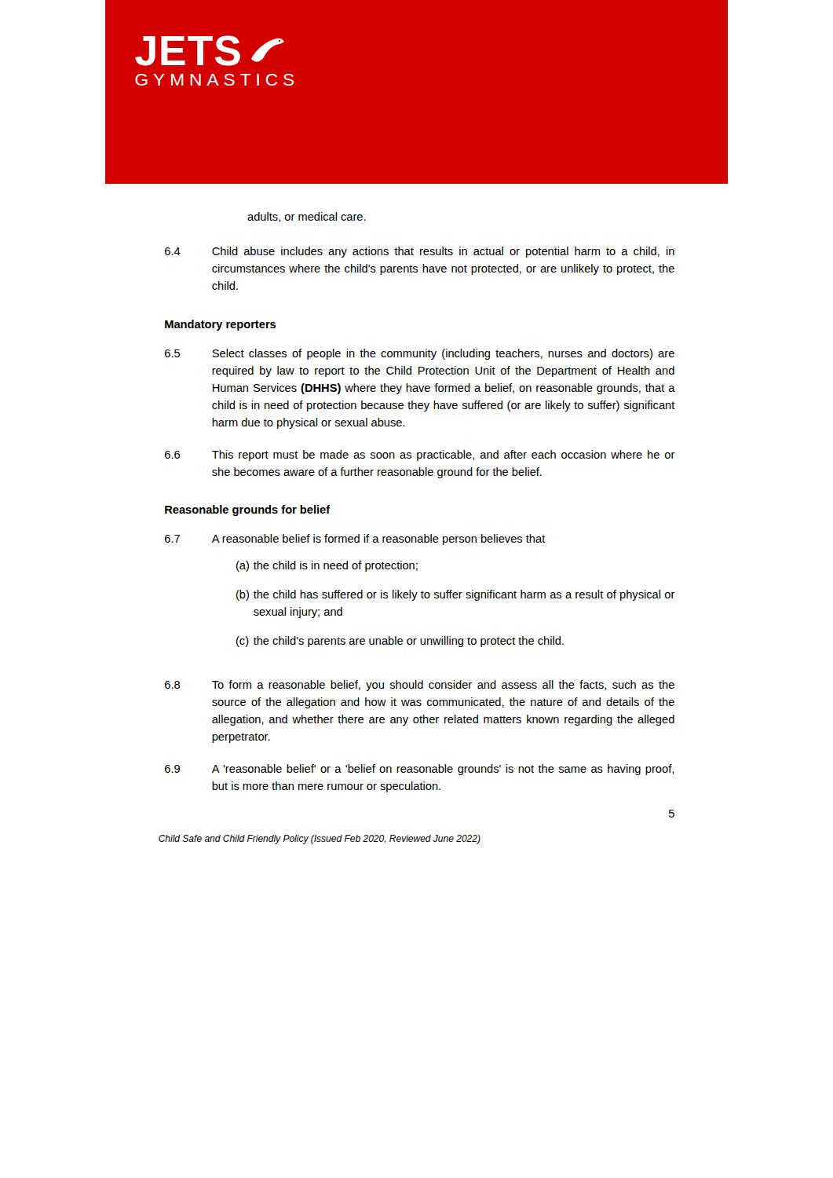JETS GYMNASTICS
adults, or medical care.
6.4
Child abuse includes any actions that results in actual or potential harm to a child, in circumstances where the child's parents have not protected, or are unlikely to protect, the child.
Mandatory reporters
6.5
Select classes of people in the community (including teachers, nurses and doctors) are required by law to report to the Child Protection Unit of the Department of Health and Human Services (DHHS) where they have formed a belief, on reasonable grounds, that a child is in need of protection because they have suffered (or are likely to suffer) significant harm due to physical or sexual abuse.
6.6
This report must be made as soon as practicable, and after each occasion where he or she becomes aware of a further reasonable ground for the belief.
Reasonable grounds for belief
6.7
A reasonable belief is formed if a reasonable person believes that
(a)
the child is in need of protection;
(b)
the child has suffered or is likely to suffer significant harm as a result of physical or sexual injury; and
(c)
the child's parents are unable or unwilling to protect the child.
6.8
To form a reasonable belief, you should consider and assess all the facts, such as the source of the allegation and how it was communicated, the nature of and details of the allegation, and whether there are any other related matters known regarding the alleged perpetrator.
6.9
A 'reasonable belief' or a 'belief on reasonable grounds' is not the same as having proof, but is more than mere rumour or speculation.
5
Child Safe and Child Friendly Policy (Issued Feb 2020, Reviewed June 2022)